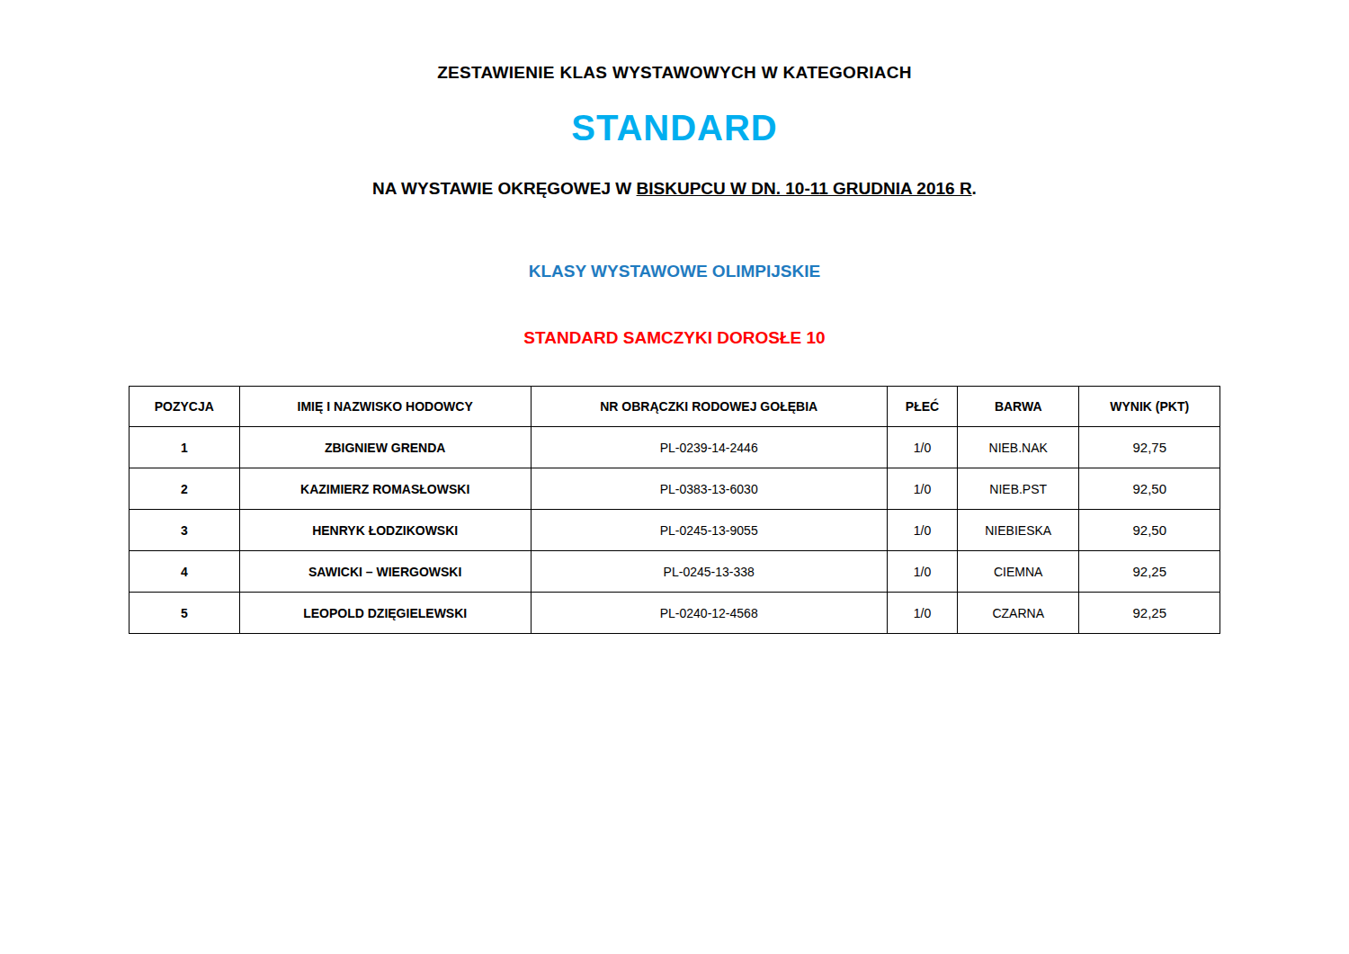ZESTAWIENIE KLAS WYSTAWOWYCH W KATEGORIACH
STANDARD
NA WYSTAWIE OKRĘGOWEJ W BISKUPCU W DN. 10-11 GRUDNIA 2016 R.
KLASY WYSTAWOWE OLIMPIJSKIE
STANDARD SAMCZYKI DOROSŁE 10
| POZYCJA | IMIĘ I NAZWISKO HODOWCY | NR OBRĄCZKI RODOWEJ GOŁĘBIA | PŁEĆ | BARWA | WYNIK (PKT) |
| --- | --- | --- | --- | --- | --- |
| 1 | ZBIGNIEW GRENDA | PL-0239-14-2446 | 1/0 | NIEB.NAK | 92,75 |
| 2 | KAZIMIERZ ROMASŁOWSKI | PL-0383-13-6030 | 1/0 | NIEB.PST | 92,50 |
| 3 | HENRYK ŁODZIKOWSKI | PL-0245-13-9055 | 1/0 | NIEBIESKA | 92,50 |
| 4 | SAWICKI – WIERGOWSKI | PL-0245-13-338 | 1/0 | CIEMNA | 92,25 |
| 5 | LEOPOLD DZIĘGIELEWSKI | PL-0240-12-4568 | 1/0 | CZARNA | 92,25 |